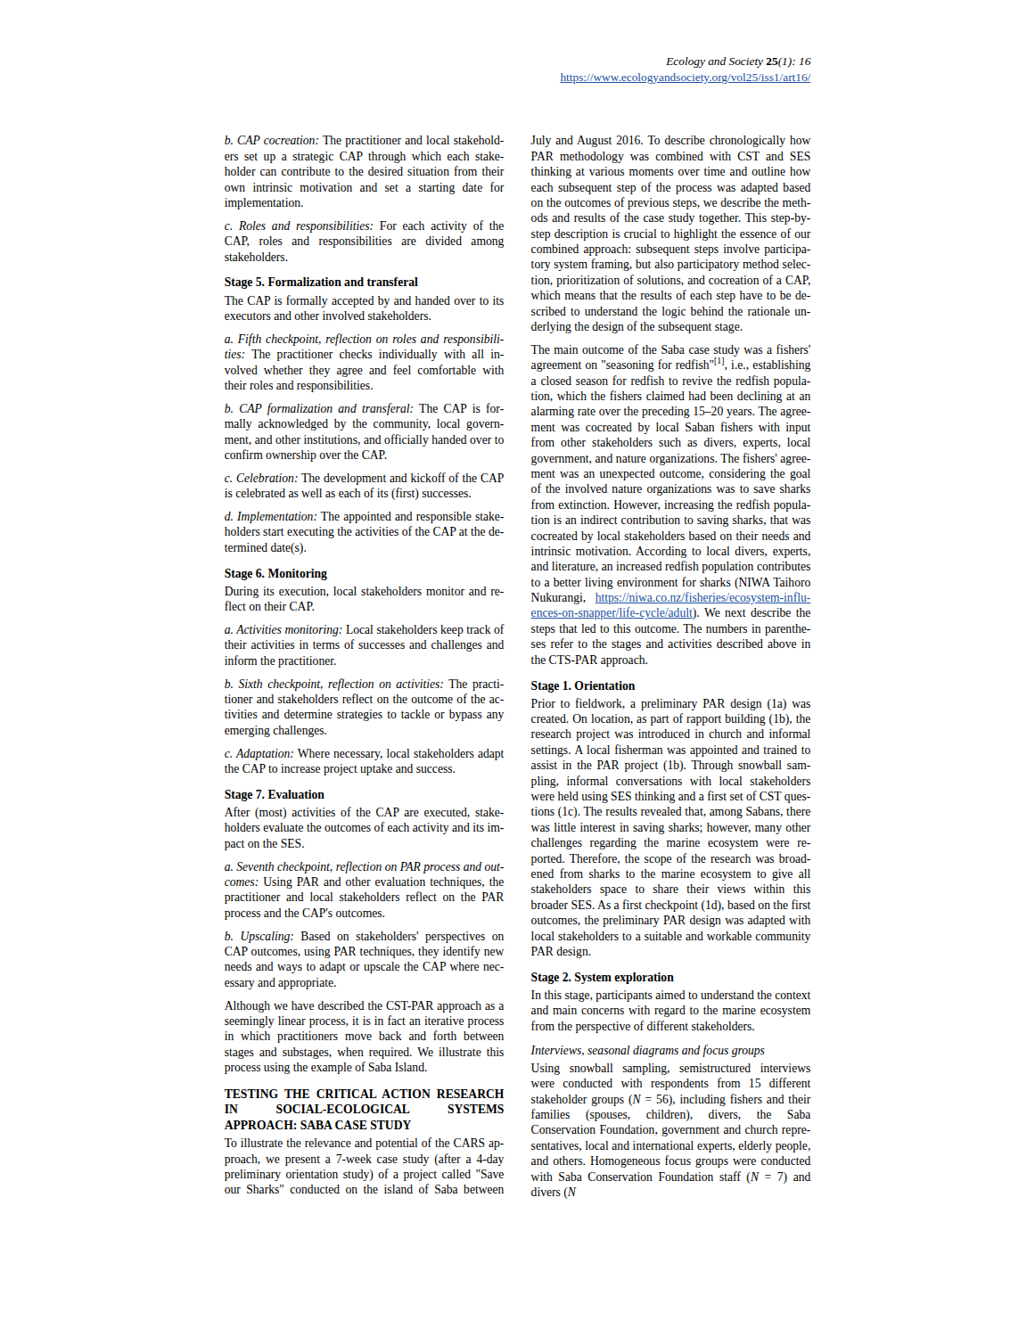Ecology and Society 25(1): 16
https://www.ecologyandsociety.org/vol25/iss1/art16/
b. CAP cocreation: The practitioner and local stakeholders set up a strategic CAP through which each stakeholder can contribute to the desired situation from their own intrinsic motivation and set a starting date for implementation.
c. Roles and responsibilities: For each activity of the CAP, roles and responsibilities are divided among stakeholders.
Stage 5. Formalization and transferal
The CAP is formally accepted by and handed over to its executors and other involved stakeholders.
a. Fifth checkpoint, reflection on roles and responsibilities: The practitioner checks individually with all involved whether they agree and feel comfortable with their roles and responsibilities.
b. CAP formalization and transferal: The CAP is formally acknowledged by the community, local government, and other institutions, and officially handed over to confirm ownership over the CAP.
c. Celebration: The development and kickoff of the CAP is celebrated as well as each of its (first) successes.
d. Implementation: The appointed and responsible stakeholders start executing the activities of the CAP at the determined date(s).
Stage 6. Monitoring
During its execution, local stakeholders monitor and reflect on their CAP.
a. Activities monitoring: Local stakeholders keep track of their activities in terms of successes and challenges and inform the practitioner.
b. Sixth checkpoint, reflection on activities: The practitioner and stakeholders reflect on the outcome of the activities and determine strategies to tackle or bypass any emerging challenges.
c. Adaptation: Where necessary, local stakeholders adapt the CAP to increase project uptake and success.
Stage 7. Evaluation
After (most) activities of the CAP are executed, stakeholders evaluate the outcomes of each activity and its impact on the SES.
a. Seventh checkpoint, reflection on PAR process and outcomes: Using PAR and other evaluation techniques, the practitioner and local stakeholders reflect on the PAR process and the CAP's outcomes.
b. Upscaling: Based on stakeholders' perspectives on CAP outcomes, using PAR techniques, they identify new needs and ways to adapt or upscale the CAP where necessary and appropriate.
Although we have described the CST-PAR approach as a seemingly linear process, it is in fact an iterative process in which practitioners move back and forth between stages and substages, when required. We illustrate this process using the example of Saba Island.
Testing the critical action research in social-ecological systems approach: Saba case study
To illustrate the relevance and potential of the CARS approach, we present a 7-week case study (after a 4-day preliminary orientation study) of a project called "Save our Sharks" conducted on the island of Saba between July and August 2016. To describe chronologically how PAR methodology was combined with CST and SES thinking at various moments over time and outline how each subsequent step of the process was adapted based on the outcomes of previous steps, we describe the methods and results of the case study together. This step-by-step description is crucial to highlight the essence of our combined approach: subsequent steps involve participatory system framing, but also participatory method selection, prioritization of solutions, and cocreation of a CAP, which means that the results of each step have to be described to understand the logic behind the rationale underlying the design of the subsequent stage.
The main outcome of the Saba case study was a fishers' agreement on "seasoning for redfish"[1], i.e., establishing a closed season for redfish to revive the redfish population, which the fishers claimed had been declining at an alarming rate over the preceding 15–20 years. The agreement was cocreated by local Saban fishers with input from other stakeholders such as divers, experts, local government, and nature organizations. The fishers' agreement was an unexpected outcome, considering the goal of the involved nature organizations was to save sharks from extinction. However, increasing the redfish population is an indirect contribution to saving sharks, that was cocreated by local stakeholders based on their needs and intrinsic motivation. According to local divers, experts, and literature, an increased redfish population contributes to a better living environment for sharks (NIWA Taihoro Nukurangi, https://niwa.co.nz/fisheries/ecosystem-influences-on-snapper/life-cycle/adult). We next describe the steps that led to this outcome. The numbers in parentheses refer to the stages and activities described above in the CTS-PAR approach.
Stage 1. Orientation
Prior to fieldwork, a preliminary PAR design (1a) was created. On location, as part of rapport building (1b), the research project was introduced in church and informal settings. A local fisherman was appointed and trained to assist in the PAR project (1b). Through snowball sampling, informal conversations with local stakeholders were held using SES thinking and a first set of CST questions (1c). The results revealed that, among Sabans, there was little interest in saving sharks; however, many other challenges regarding the marine ecosystem were reported. Therefore, the scope of the research was broadened from sharks to the marine ecosystem to give all stakeholders space to share their views within this broader SES. As a first checkpoint (1d), based on the first outcomes, the preliminary PAR design was adapted with local stakeholders to a suitable and workable community PAR design.
Stage 2. System exploration
In this stage, participants aimed to understand the context and main concerns with regard to the marine ecosystem from the perspective of different stakeholders.
Interviews, seasonal diagrams and focus groups
Using snowball sampling, semistructured interviews were conducted with respondents from 15 different stakeholder groups (N = 56), including fishers and their families (spouses, children), divers, the Saba Conservation Foundation, government and church representatives, local and international experts, elderly people, and others. Homogeneous focus groups were conducted with Saba Conservation Foundation staff (N = 7) and divers (N